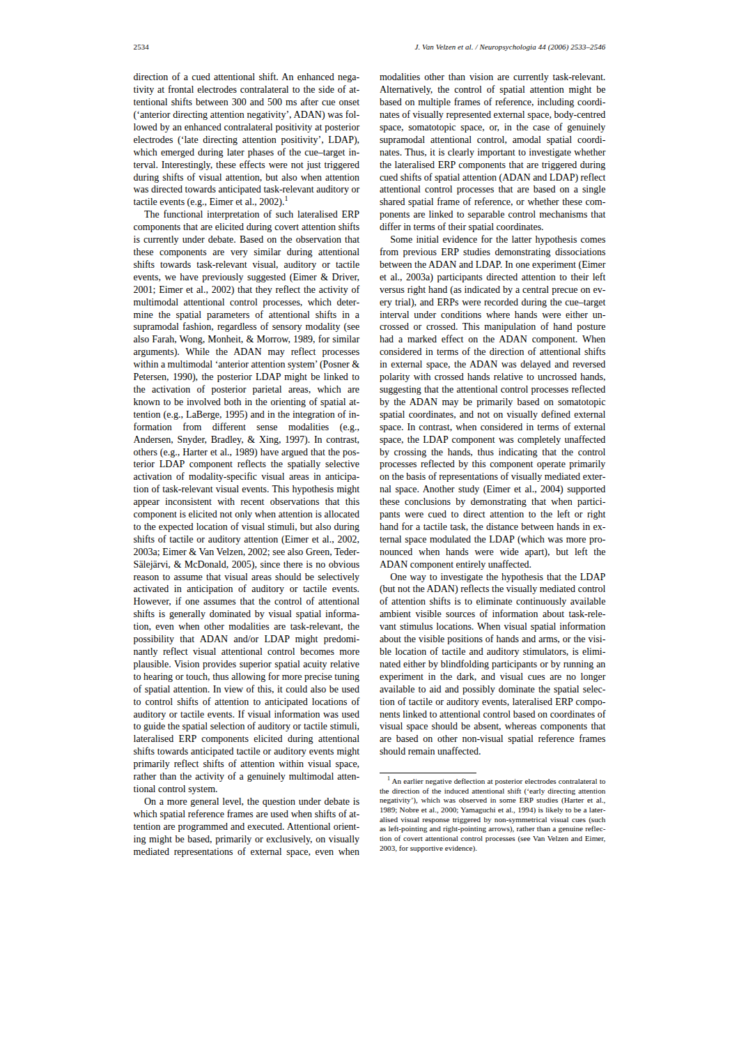2534 J. Van Velzen et al. / Neuropsychologia 44 (2006) 2533–2546
direction of a cued attentional shift. An enhanced negativity at frontal electrodes contralateral to the side of attentional shifts between 300 and 500 ms after cue onset (‘anterior directing attention negativity’, ADAN) was followed by an enhanced contralateral positivity at posterior electrodes (‘late directing attention positivity’, LDAP), which emerged during later phases of the cue–target interval. Interestingly, these effects were not just triggered during shifts of visual attention, but also when attention was directed towards anticipated task-relevant auditory or tactile events (e.g., Eimer et al., 2002).1
The functional interpretation of such lateralised ERP components that are elicited during covert attention shifts is currently under debate. Based on the observation that these components are very similar during attentional shifts towards task-relevant visual, auditory or tactile events, we have previously suggested (Eimer & Driver, 2001; Eimer et al., 2002) that they reflect the activity of multimodal attentional control processes, which determine the spatial parameters of attentional shifts in a supramodal fashion, regardless of sensory modality (see also Farah, Wong, Monheit, & Morrow, 1989, for similar arguments). While the ADAN may reflect processes within a multimodal ‘anterior attention system’ (Posner & Petersen, 1990), the posterior LDAP might be linked to the activation of posterior parietal areas, which are known to be involved both in the orienting of spatial attention (e.g., LaBerge, 1995) and in the integration of information from different sense modalities (e.g., Andersen, Snyder, Bradley, & Xing, 1997). In contrast, others (e.g., Harter et al., 1989) have argued that the posterior LDAP component reflects the spatially selective activation of modality-specific visual areas in anticipation of task-relevant visual events. This hypothesis might appear inconsistent with recent observations that this component is elicited not only when attention is allocated to the expected location of visual stimuli, but also during shifts of tactile or auditory attention (Eimer et al., 2002, 2003a; Eimer & Van Velzen, 2002; see also Green, Teder-Sälejärvi, & McDonald, 2005), since there is no obvious reason to assume that visual areas should be selectively activated in anticipation of auditory or tactile events. However, if one assumes that the control of attentional shifts is generally dominated by visual spatial information, even when other modalities are task-relevant, the possibility that ADAN and/or LDAP might predominantly reflect visual attentional control becomes more plausible. Vision provides superior spatial acuity relative to hearing or touch, thus allowing for more precise tuning of spatial attention. In view of this, it could also be used to control shifts of attention to anticipated locations of auditory or tactile events. If visual information was used to guide the spatial selection of auditory or tactile stimuli, lateralised ERP components elicited during attentional shifts towards anticipated tactile or auditory events might primarily reflect shifts of attention within visual space, rather than the activity of a genuinely multimodal attentional control system.
On a more general level, the question under debate is which spatial reference frames are used when shifts of attention are programmed and executed. Attentional orienting might be based, primarily or exclusively, on visually mediated representations of external space, even when modalities other than vision are currently task-relevant. Alternatively, the control of spatial attention might be based on multiple frames of reference, including coordinates of visually represented external space, body-centred space, somatotopic space, or, in the case of genuinely supramodal attentional control, amodal spatial coordinates. Thus, it is clearly important to investigate whether the lateralised ERP components that are triggered during cued shifts of spatial attention (ADAN and LDAP) reflect attentional control processes that are based on a single shared spatial frame of reference, or whether these components are linked to separable control mechanisms that differ in terms of their spatial coordinates.
Some initial evidence for the latter hypothesis comes from previous ERP studies demonstrating dissociations between the ADAN and LDAP. In one experiment (Eimer et al., 2003a) participants directed attention to their left versus right hand (as indicated by a central precue on every trial), and ERPs were recorded during the cue–target interval under conditions where hands were either uncrossed or crossed. This manipulation of hand posture had a marked effect on the ADAN component. When considered in terms of the direction of attentional shifts in external space, the ADAN was delayed and reversed polarity with crossed hands relative to uncrossed hands, suggesting that the attentional control processes reflected by the ADAN may be primarily based on somatotopic spatial coordinates, and not on visually defined external space. In contrast, when considered in terms of external space, the LDAP component was completely unaffected by crossing the hands, thus indicating that the control processes reflected by this component operate primarily on the basis of representations of visually mediated external space. Another study (Eimer et al., 2004) supported these conclusions by demonstrating that when participants were cued to direct attention to the left or right hand for a tactile task, the distance between hands in external space modulated the LDAP (which was more pronounced when hands were wide apart), but left the ADAN component entirely unaffected.
One way to investigate the hypothesis that the LDAP (but not the ADAN) reflects the visually mediated control of attention shifts is to eliminate continuously available ambient visible sources of information about task-relevant stimulus locations. When visual spatial information about the visible positions of hands and arms, or the visible location of tactile and auditory stimulators, is eliminated either by blindfolding participants or by running an experiment in the dark, and visual cues are no longer available to aid and possibly dominate the spatial selection of tactile or auditory events, lateralised ERP components linked to attentional control based on coordinates of visual space should be absent, whereas components that are based on other non-visual spatial reference frames should remain unaffected.
1 An earlier negative deflection at posterior electrodes contralateral to the direction of the induced attentional shift (‘early directing attention negativity’), which was observed in some ERP studies (Harter et al., 1989; Nobre et al., 2000; Yamaguchi et al., 1994) is likely to be a lateralised visual response triggered by non-symmetrical visual cues (such as left-pointing and right-pointing arrows), rather than a genuine reflection of covert attentional control processes (see Van Velzen and Eimer, 2003, for supportive evidence).